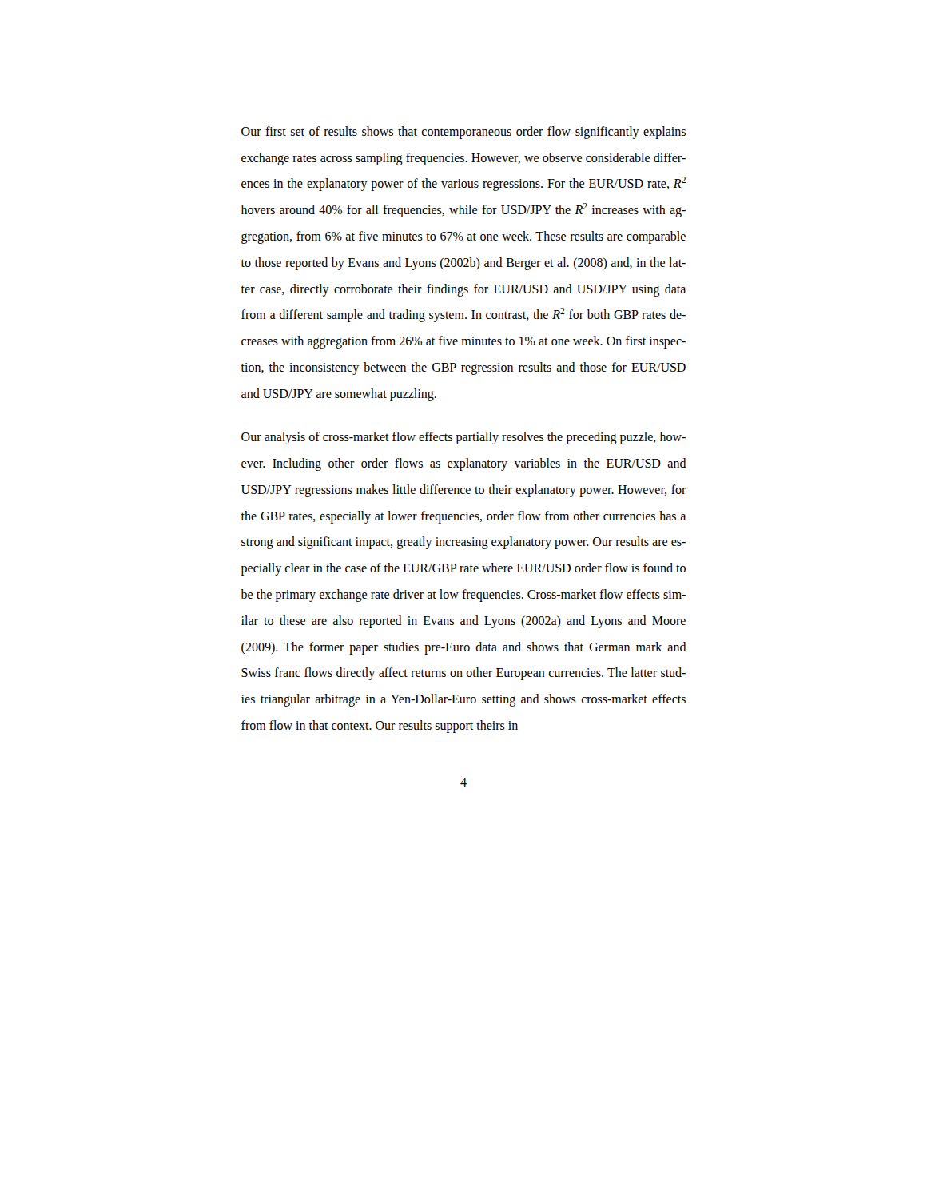Our first set of results shows that contemporaneous order flow significantly explains exchange rates across sampling frequencies. However, we observe considerable differences in the explanatory power of the various regressions. For the EUR/USD rate, R2 hovers around 40% for all frequencies, while for USD/JPY the R2 increases with aggregation, from 6% at five minutes to 67% at one week. These results are comparable to those reported by Evans and Lyons (2002b) and Berger et al. (2008) and, in the latter case, directly corroborate their findings for EUR/USD and USD/JPY using data from a different sample and trading system. In contrast, the R2 for both GBP rates decreases with aggregation from 26% at five minutes to 1% at one week. On first inspection, the inconsistency between the GBP regression results and those for EUR/USD and USD/JPY are somewhat puzzling.
Our analysis of cross-market flow effects partially resolves the preceding puzzle, however. Including other order flows as explanatory variables in the EUR/USD and USD/JPY regressions makes little difference to their explanatory power. However, for the GBP rates, especially at lower frequencies, order flow from other currencies has a strong and significant impact, greatly increasing explanatory power. Our results are especially clear in the case of the EUR/GBP rate where EUR/USD order flow is found to be the primary exchange rate driver at low frequencies. Cross-market flow effects similar to these are also reported in Evans and Lyons (2002a) and Lyons and Moore (2009). The former paper studies pre-Euro data and shows that German mark and Swiss franc flows directly affect returns on other European currencies. The latter studies triangular arbitrage in a Yen-Dollar-Euro setting and shows cross-market effects from flow in that context. Our results support theirs in
4